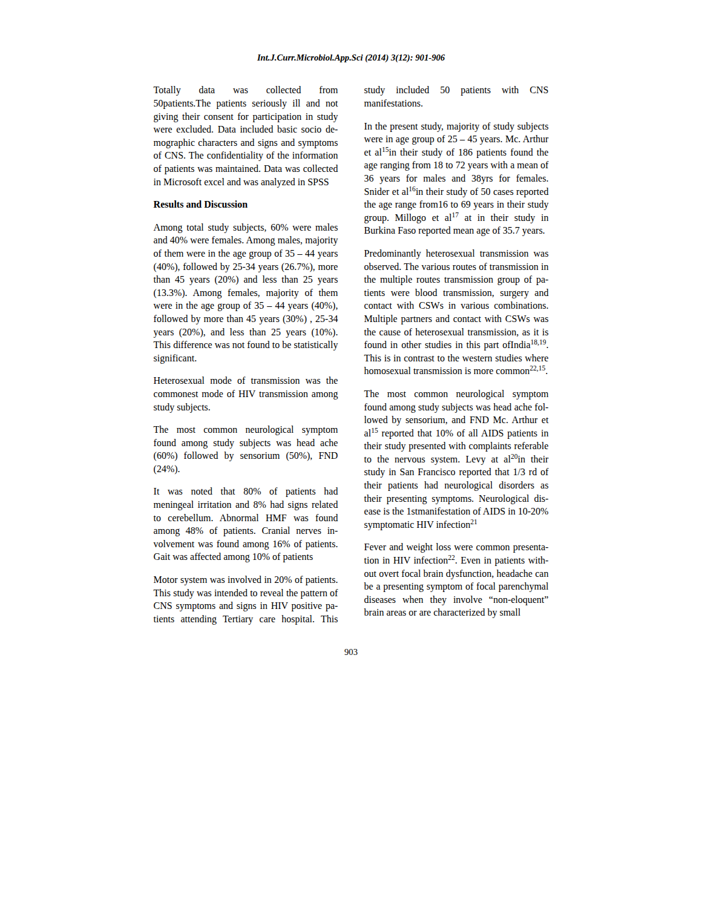Int.J.Curr.Microbiol.App.Sci (2014) 3(12): 901-906
Totally data was collected from 50patients.The patients seriously ill and not giving their consent for participation in study were excluded. Data included basic socio demographic characters and signs and symptoms of CNS. The confidentiality of the information of patients was maintained. Data was collected in Microsoft excel and was analyzed in SPSS
Results and Discussion
Among total study subjects, 60% were males and 40% were females. Among males, majority of them were in the age group of 35 – 44 years (40%), followed by 25-34 years (26.7%), more than 45 years (20%) and less than 25 years (13.3%). Among females, majority of them were in the age group of 35 – 44 years (40%), followed by more than 45 years (30%) , 25-34 years (20%), and less than 25 years (10%). This difference was not found to be statistically significant.
Heterosexual mode of transmission was the commonest mode of HIV transmission among study subjects.
The most common neurological symptom found among study subjects was head ache (60%) followed by sensorium (50%), FND (24%).
It was noted that 80% of patients had meningeal irritation and 8% had signs related to cerebellum. Abnormal HMF was found among 48% of patients. Cranial nerves involvement was found among 16% of patients. Gait was affected among 10% of patients
Motor system was involved in 20% of patients. This study was intended to reveal the pattern of CNS symptoms and signs in HIV positive patients attending Tertiary care hospital. This study included 50 patients with CNS manifestations.
In the present study, majority of study subjects were in age group of 25 – 45 years. Mc. Arthur et al15in their study of 186 patients found the age ranging from 18 to 72 years with a mean of 36 years for males and 38yrs for females. Snider et al16in their study of 50 cases reported the age range from16 to 69 years in their study group. Millogo et al17 at in their study in Burkina Faso reported mean age of 35.7 years.
Predominantly heterosexual transmission was observed. The various routes of transmission in the multiple routes transmission group of patients were blood transmission, surgery and contact with CSWs in various combinations. Multiple partners and contact with CSWs was the cause of heterosexual transmission, as it is found in other studies in this part ofIndia18,19. This is in contrast to the western studies where homosexual transmission is more common22,15.
The most common neurological symptom found among study subjects was head ache followed by sensorium, and FND Mc. Arthur et al15 reported that 10% of all AIDS patients in their study presented with complaints referable to the nervous system. Levy at al20in their study in San Francisco reported that 1/3 rd of their patients had neurological disorders as their presenting symptoms. Neurological disease is the 1stmanifestation of AIDS in 10-20% symptomatic HIV infection21
Fever and weight loss were common presentation in HIV infection22. Even in patients without overt focal brain dysfunction, headache can be a presenting symptom of focal parenchymal diseases when they involve “non-eloquent” brain areas or are characterized by small
903